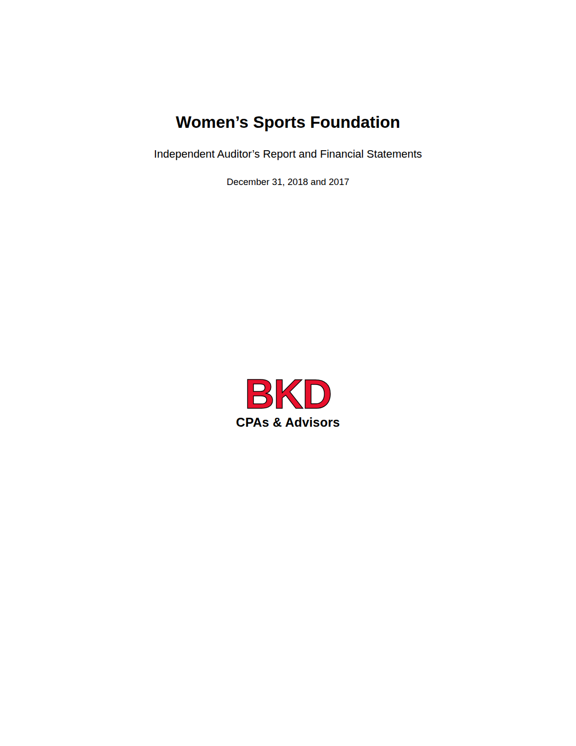Women’s Sports Foundation
Independent Auditor’s Report and Financial Statements
December 31, 2018 and 2017
BKD
CPAs & Advisors